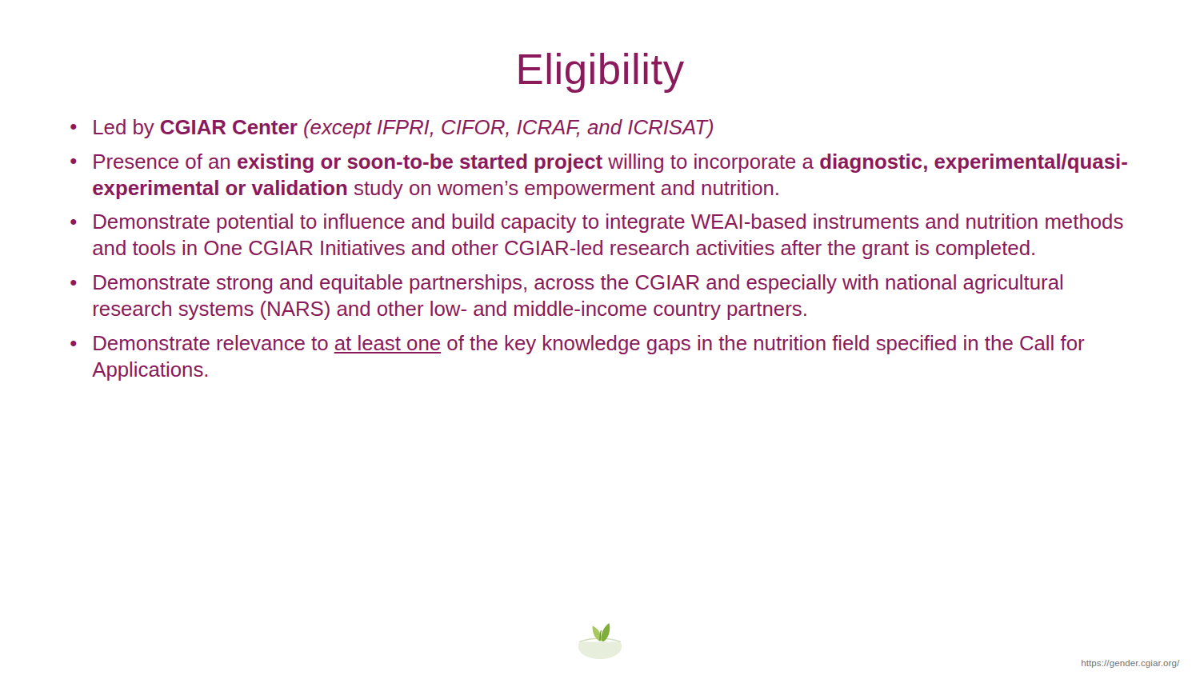Eligibility
Led by CGIAR Center (except IFPRI, CIFOR, ICRAF, and ICRISAT)
Presence of an existing or soon-to-be started project willing to incorporate a diagnostic, experimental/quasi-experimental or validation study on women’s empowerment and nutrition.
Demonstrate potential to influence and build capacity to integrate WEAI-based instruments and nutrition methods and tools in One CGIAR Initiatives and other CGIAR-led research activities after the grant is completed.
Demonstrate strong and equitable partnerships, across the CGIAR and especially with national agricultural research systems (NARS) and other low- and middle-income country partners.
Demonstrate relevance to at least one of the key knowledge gaps in the nutrition field specified in the Call for Applications.
https://gender.cgiar.org/